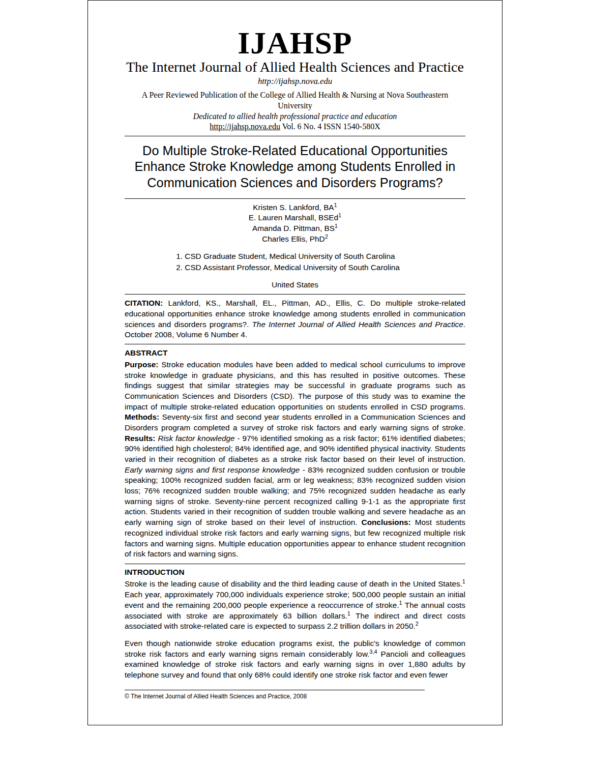IJAHSP
The Internet Journal of Allied Health Sciences and Practice
http://ijahsp.nova.edu
A Peer Reviewed Publication of the College of Allied Health & Nursing at Nova Southeastern University
Dedicated to allied health professional practice and education
http://ijahsp.nova.edu Vol. 6 No. 4 ISSN 1540-580X
Do Multiple Stroke-Related Educational Opportunities Enhance Stroke Knowledge among Students Enrolled in Communication Sciences and Disorders Programs?
Kristen S. Lankford, BA1
E. Lauren Marshall, BSEd1
Amanda D. Pittman, BS1
Charles Ellis, PhD2
CSD Graduate Student, Medical University of South Carolina
CSD Assistant Professor, Medical University of South Carolina
United States
CITATION: Lankford, KS., Marshall, EL., Pittman, AD., Ellis, C. Do multiple stroke-related educational opportunities enhance stroke knowledge among students enrolled in communication sciences and disorders programs?. The Internet Journal of Allied Health Sciences and Practice. October 2008, Volume 6 Number 4.
ABSTRACT
Purpose: Stroke education modules have been added to medical school curriculums to improve stroke knowledge in graduate physicians, and this has resulted in positive outcomes. These findings suggest that similar strategies may be successful in graduate programs such as Communication Sciences and Disorders (CSD). The purpose of this study was to examine the impact of multiple stroke-related education opportunities on students enrolled in CSD programs. Methods: Seventy-six first and second year students enrolled in a Communication Sciences and Disorders program completed a survey of stroke risk factors and early warning signs of stroke. Results: Risk factor knowledge - 97% identified smoking as a risk factor; 61% identified diabetes; 90% identified high cholesterol; 84% identified age, and 90% identified physical inactivity. Students varied in their recognition of diabetes as a stroke risk factor based on their level of instruction. Early warning signs and first response knowledge - 83% recognized sudden confusion or trouble speaking; 100% recognized sudden facial, arm or leg weakness; 83% recognized sudden vision loss; 76% recognized sudden trouble walking; and 75% recognized sudden headache as early warning signs of stroke. Seventy-nine percent recognized calling 9-1-1 as the appropriate first action. Students varied in their recognition of sudden trouble walking and severe headache as an early warning sign of stroke based on their level of instruction. Conclusions: Most students recognized individual stroke risk factors and early warning signs, but few recognized multiple risk factors and warning signs. Multiple education opportunities appear to enhance student recognition of risk factors and warning signs.
INTRODUCTION
Stroke is the leading cause of disability and the third leading cause of death in the United States.1 Each year, approximately 700,000 individuals experience stroke; 500,000 people sustain an initial event and the remaining 200,000 people experience a reoccurrence of stroke.1 The annual costs associated with stroke are approximately 63 billion dollars.1 The indirect and direct costs associated with stroke-related care is expected to surpass 2.2 trillion dollars in 2050.2
Even though nationwide stroke education programs exist, the public's knowledge of common stroke risk factors and early warning signs remain considerably low.3,4 Pancioli and colleagues examined knowledge of stroke risk factors and early warning signs in over 1,880 adults by telephone survey and found that only 68% could identify one stroke risk factor and even fewer
© The Internet Journal of Allied Health Sciences and Practice, 2008